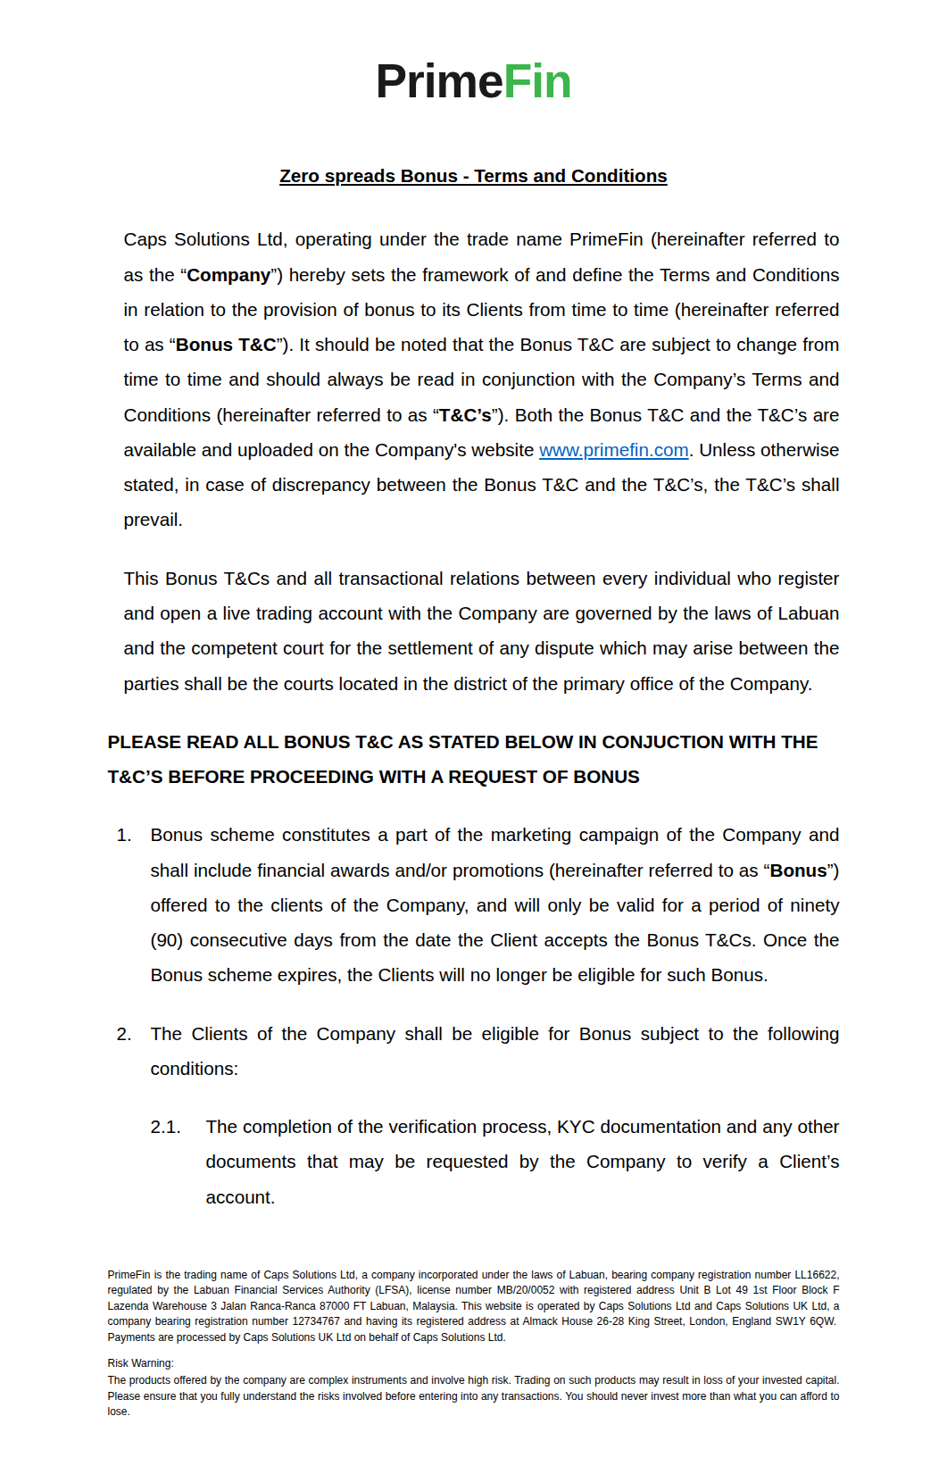Prime Fin
Zero spreads Bonus - Terms and Conditions
Caps Solutions Ltd, operating under the trade name PrimeFin (hereinafter referred to as the “Company”) hereby sets the framework of and define the Terms and Conditions in relation to the provision of bonus to its Clients from time to time (hereinafter referred to as “Bonus T&C”). It should be noted that the Bonus T&C are subject to change from time to time and should always be read in conjunction with the Company’s Terms and Conditions (hereinafter referred to as “T&C’s”). Both the Bonus T&C and the T&C’s are available and uploaded on the Company's website www.primefin.com. Unless otherwise stated, in case of discrepancy between the Bonus T&C and the T&C’s, the T&C’s shall prevail.
This Bonus T&Cs and all transactional relations between every individual who register and open a live trading account with the Company are governed by the laws of Labuan and the competent court for the settlement of any dispute which may arise between the parties shall be the courts located in the district of the primary office of the Company.
PLEASE READ ALL BONUS T&C AS STATED BELOW IN CONJUCTION WITH THE T&C’S BEFORE PROCEEDING WITH A REQUEST OF BONUS
Bonus scheme constitutes a part of the marketing campaign of the Company and shall include financial awards and/or promotions (hereinafter referred to as “Bonus”) offered to the clients of the Company, and will only be valid for a period of ninety (90) consecutive days from the date the Client accepts the Bonus T&Cs. Once the Bonus scheme expires, the Clients will no longer be eligible for such Bonus.
The Clients of the Company shall be eligible for Bonus subject to the following conditions:
The completion of the verification process, KYC documentation and any other documents that may be requested by the Company to verify a Client’s account.
PrimeFin is the trading name of Caps Solutions Ltd, a company incorporated under the laws of Labuan, bearing company registration number LL16622, regulated by the Labuan Financial Services Authority (LFSA), license number MB/20/0052 with registered address Unit B Lot 49 1st Floor Block F Lazenda Warehouse 3 Jalan Ranca-Ranca 87000 FT Labuan, Malaysia. This website is operated by Caps Solutions Ltd and Caps Solutions UK Ltd, a company bearing registration number 12734767 and having its registered address at Almack House 26-28 King Street, London, England SW1Y 6QW. Payments are processed by Caps Solutions UK Ltd on behalf of Caps Solutions Ltd.
Risk Warning:
The products offered by the company are complex instruments and involve high risk. Trading on such products may result in loss of your invested capital. Please ensure that you fully understand the risks involved before entering into any transactions. You should never invest more than what you can afford to lose.